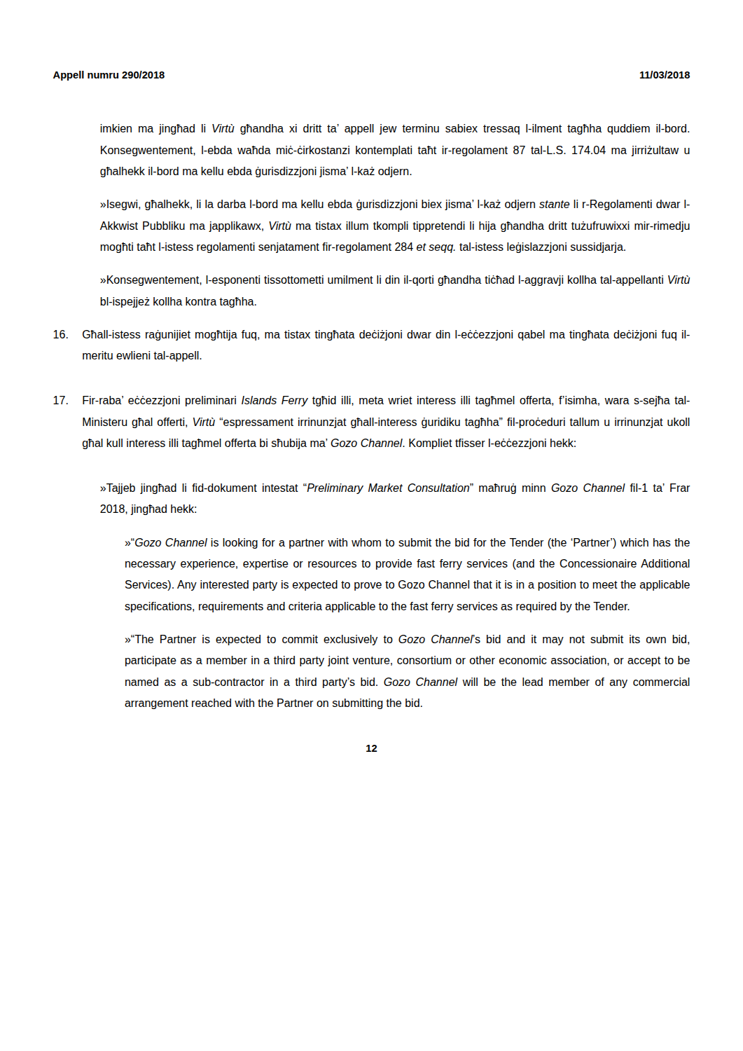Appell numru 290/2018 11/03/2018
imkien ma jingħad li Virtù għandha xi dritt ta’ appell jew terminu sabiex tressaq l-ilment tagħha quddiem il-bord. Konsegwentement, l-ebda waħda miċ-ċirkostanzi kontemplati taħt ir-regolament 87 tal-L.S. 174.04 ma jirriżultaw u għalhekk il-bord ma kellu ebda ġurisdizzjoni jisma’ l-każ odjern.
»Isegwi, għalhekk, li la darba l-bord ma kellu ebda ġurisdizzjoni biex jisma’ l-każ odjern stante li r-Regolamenti dwar l-Akkwist Pubbliku ma japplikawx, Virtù ma tistax illum tkompli tippretendi li hija għandha dritt tużufruwixxi mir-rimedju mogħti taħt l-istess regolamenti senjatament fir-regolament 284 et seqq. tal-istess leġislazzjoni sussidjarja.
»Konsegwentement, l-esponenti tissottometti umilment li din il-qorti għandha tiċħad l-aggravji kollha tal-appellanti Virtù bl-ispejjeż kollha kontra tagħha.
16. Għall-istess raġunijiet mogħtija fuq, ma tistax tingħata deċiżjoni dwar din l-eċċezzjoni qabel ma tingħata deċiżjoni fuq il-meritu ewlieni tal-appell.
17. Fir-raba’ eċċezzjoni preliminari Islands Ferry tgħid illi, meta wriet interess illi tagħmel offerta, f’isimha, wara s-sejħa tal-Ministeru għal offerti, Virtù “espressament irrinunzjat għall-interess ġuridiku tagħha” fil-proċeduri tallum u irrinunzjat ukoll għal kull interess illi tagħmel offerta bi sħubija ma’ Gozo Channel. Kompliet tfisser l-eċċezzjoni hekk:
»Tajjeb jingħad li fid-dokument intestat “Preliminary Market Consultation” maħruġ minn Gozo Channel fil-1 ta’ Frar 2018, jingħad hekk:
»“Gozo Channel is looking for a partner with whom to submit the bid for the Tender (the ‘Partner’) which has the necessary experience, expertise or resources to provide fast ferry services (and the Concessionaire Additional Services). Any interested party is expected to prove to Gozo Channel that it is in a position to meet the applicable specifications, requirements and criteria applicable to the fast ferry services as required by the Tender.
»“The Partner is expected to commit exclusively to Gozo Channel’s bid and it may not submit its own bid, participate as a member in a third party joint venture, consortium or other economic association, or accept to be named as a sub-contractor in a third party’s bid. Gozo Channel will be the lead member of any commercial arrangement reached with the Partner on submitting the bid.
12